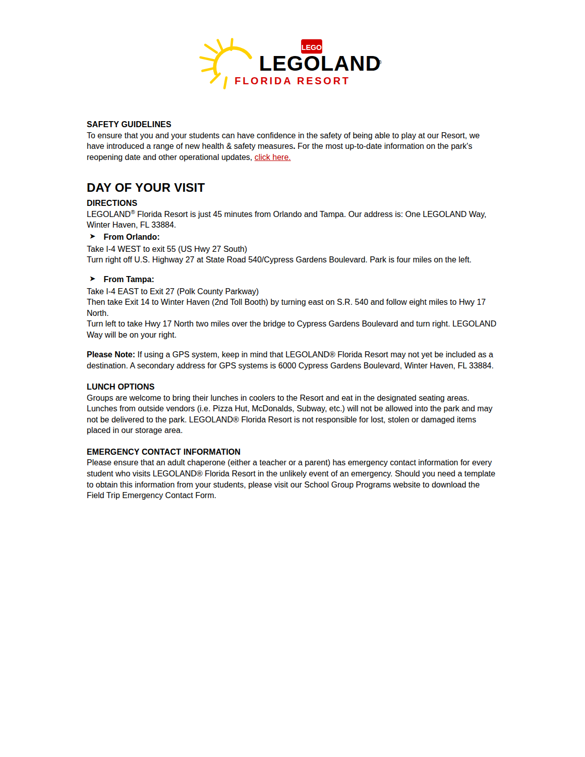LEGO LEGOLAND ® FLORIDA RESORT
SAFETY GUIDELINES
To ensure that you and your students can have confidence in the safety of being able to play at our Resort, we have introduced a range of new health & safety measures. For the most up-to-date information on the park's reopening date and other operational updates, click here.
DAY OF YOUR VISIT
DIRECTIONS
LEGOLAND® Florida Resort is just 45 minutes from Orlando and Tampa. Our address is: One LEGOLAND Way, Winter Haven, FL 33884.
From Orlando:
Take I-4 WEST to exit 55 (US Hwy 27 South)
Turn right off U.S. Highway 27 at State Road 540/Cypress Gardens Boulevard. Park is four miles on the left.
From Tampa:
Take I-4 EAST to Exit 27 (Polk County Parkway)
Then take Exit 14 to Winter Haven (2nd Toll Booth) by turning east on S.R. 540 and follow eight miles to Hwy 17 North.
Turn left to take Hwy 17 North two miles over the bridge to Cypress Gardens Boulevard and turn right. LEGOLAND Way will be on your right.
Please Note: If using a GPS system, keep in mind that LEGOLAND® Florida Resort may not yet be included as a destination. A secondary address for GPS systems is 6000 Cypress Gardens Boulevard, Winter Haven, FL 33884.
LUNCH OPTIONS
Groups are welcome to bring their lunches in coolers to the Resort and eat in the designated seating areas. Lunches from outside vendors (i.e. Pizza Hut, McDonalds, Subway, etc.) will not be allowed into the park and may not be delivered to the park. LEGOLAND® Florida Resort is not responsible for lost, stolen or damaged items placed in our storage area.
EMERGENCY CONTACT INFORMATION
Please ensure that an adult chaperone (either a teacher or a parent) has emergency contact information for every student who visits LEGOLAND® Florida Resort in the unlikely event of an emergency. Should you need a template to obtain this information from your students, please visit our School Group Programs website to download the Field Trip Emergency Contact Form.